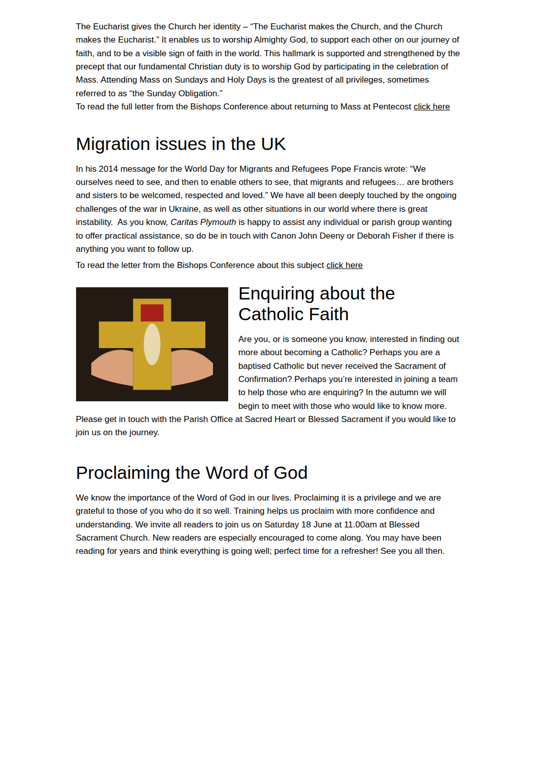The Eucharist gives the Church her identity – “The Eucharist makes the Church, and the Church makes the Eucharist.” It enables us to worship Almighty God, to support each other on our journey of faith, and to be a visible sign of faith in the world. This hallmark is supported and strengthened by the precept that our fundamental Christian duty is to worship God by participating in the celebration of Mass. Attending Mass on Sundays and Holy Days is the greatest of all privileges, sometimes referred to as “the Sunday Obligation.”
To read the full letter from the Bishops Conference about returning to Mass at Pentecost click here
Migration issues in the UK
In his 2014 message for the World Day for Migrants and Refugees Pope Francis wrote: “We ourselves need to see, and then to enable others to see, that migrants and refugees… are brothers and sisters to be welcomed, respected and loved.” We have all been deeply touched by the ongoing challenges of the war in Ukraine, as well as other situations in our world where there is great instability. As you know, Caritas Plymouth is happy to assist any individual or parish group wanting to offer practical assistance, so do be in touch with Canon John Deeny or Deborah Fisher if there is anything you want to follow up.
To read the letter from the Bishops Conference about this subject click here
Enquiring about the Catholic Faith
Are you, or is someone you know, interested in finding out more about becoming a Catholic? Perhaps you are a baptised Catholic but never received the Sacrament of Confirmation? Perhaps you’re interested in joining a team to help those who are enquiring? In the autumn we will begin to meet with those who would like to know more. Please get in touch with the Parish Office at Sacred Heart or Blessed Sacrament if you would like to join us on the journey.
Proclaiming the Word of God
We know the importance of the Word of God in our lives. Proclaiming it is a privilege and we are grateful to those of you who do it so well. Training helps us proclaim with more confidence and understanding. We invite all readers to join us on Saturday 18 June at 11.00am at Blessed Sacrament Church. New readers are especially encouraged to come along. You may have been reading for years and think everything is going well; perfect time for a refresher! See you all then.